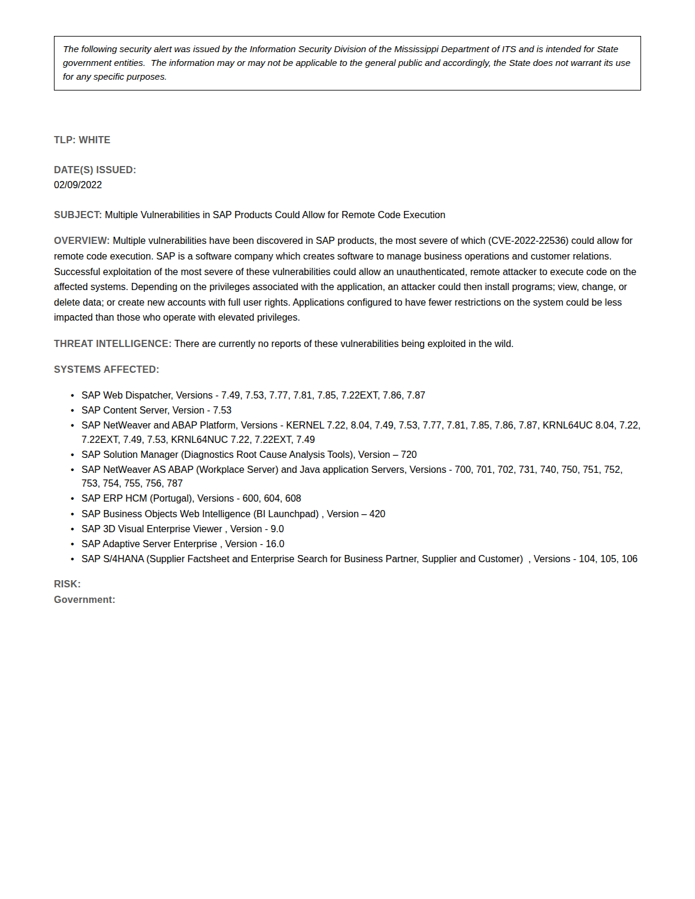The following security alert was issued by the Information Security Division of the Mississippi Department of ITS and is intended for State government entities. The information may or may not be applicable to the general public and accordingly, the State does not warrant its use for any specific purposes.
TLP: WHITE
DATE(S) ISSUED:
02/09/2022
SUBJECT: Multiple Vulnerabilities in SAP Products Could Allow for Remote Code Execution
OVERVIEW: Multiple vulnerabilities have been discovered in SAP products, the most severe of which (CVE-2022-22536) could allow for remote code execution. SAP is a software company which creates software to manage business operations and customer relations. Successful exploitation of the most severe of these vulnerabilities could allow an unauthenticated, remote attacker to execute code on the affected systems. Depending on the privileges associated with the application, an attacker could then install programs; view, change, or delete data; or create new accounts with full user rights. Applications configured to have fewer restrictions on the system could be less impacted than those who operate with elevated privileges.
THREAT INTELLIGENCE: There are currently no reports of these vulnerabilities being exploited in the wild.
SYSTEMS AFFECTED:
SAP Web Dispatcher, Versions - 7.49, 7.53, 7.77, 7.81, 7.85, 7.22EXT, 7.86, 7.87
SAP Content Server, Version - 7.53
SAP NetWeaver and ABAP Platform, Versions - KERNEL 7.22, 8.04, 7.49, 7.53, 7.77, 7.81, 7.85, 7.86, 7.87, KRNL64UC 8.04, 7.22, 7.22EXT, 7.49, 7.53, KRNL64NUC 7.22, 7.22EXT, 7.49
SAP Solution Manager (Diagnostics Root Cause Analysis Tools), Version – 720
SAP NetWeaver AS ABAP (Workplace Server) and Java application Servers, Versions - 700, 701, 702, 731, 740, 750, 751, 752, 753, 754, 755, 756, 787
SAP ERP HCM (Portugal), Versions - 600, 604, 608
SAP Business Objects Web Intelligence (BI Launchpad) , Version – 420
SAP 3D Visual Enterprise Viewer , Version - 9.0
SAP Adaptive Server Enterprise , Version - 16.0
SAP S/4HANA (Supplier Factsheet and Enterprise Search for Business Partner, Supplier and Customer) , Versions - 104, 105, 106
RISK:
Government: